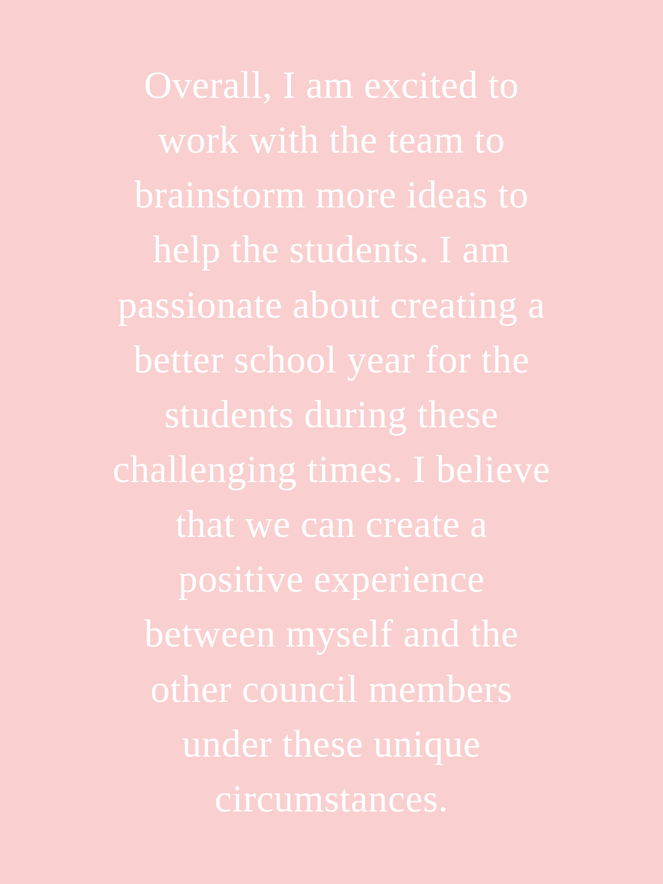Overall, I am excited to work with the team to brainstorm more ideas to help the students. I am passionate about creating a better school year for the students during these challenging times. I believe that we can create a positive experience between myself and the other council members under these unique circumstances.